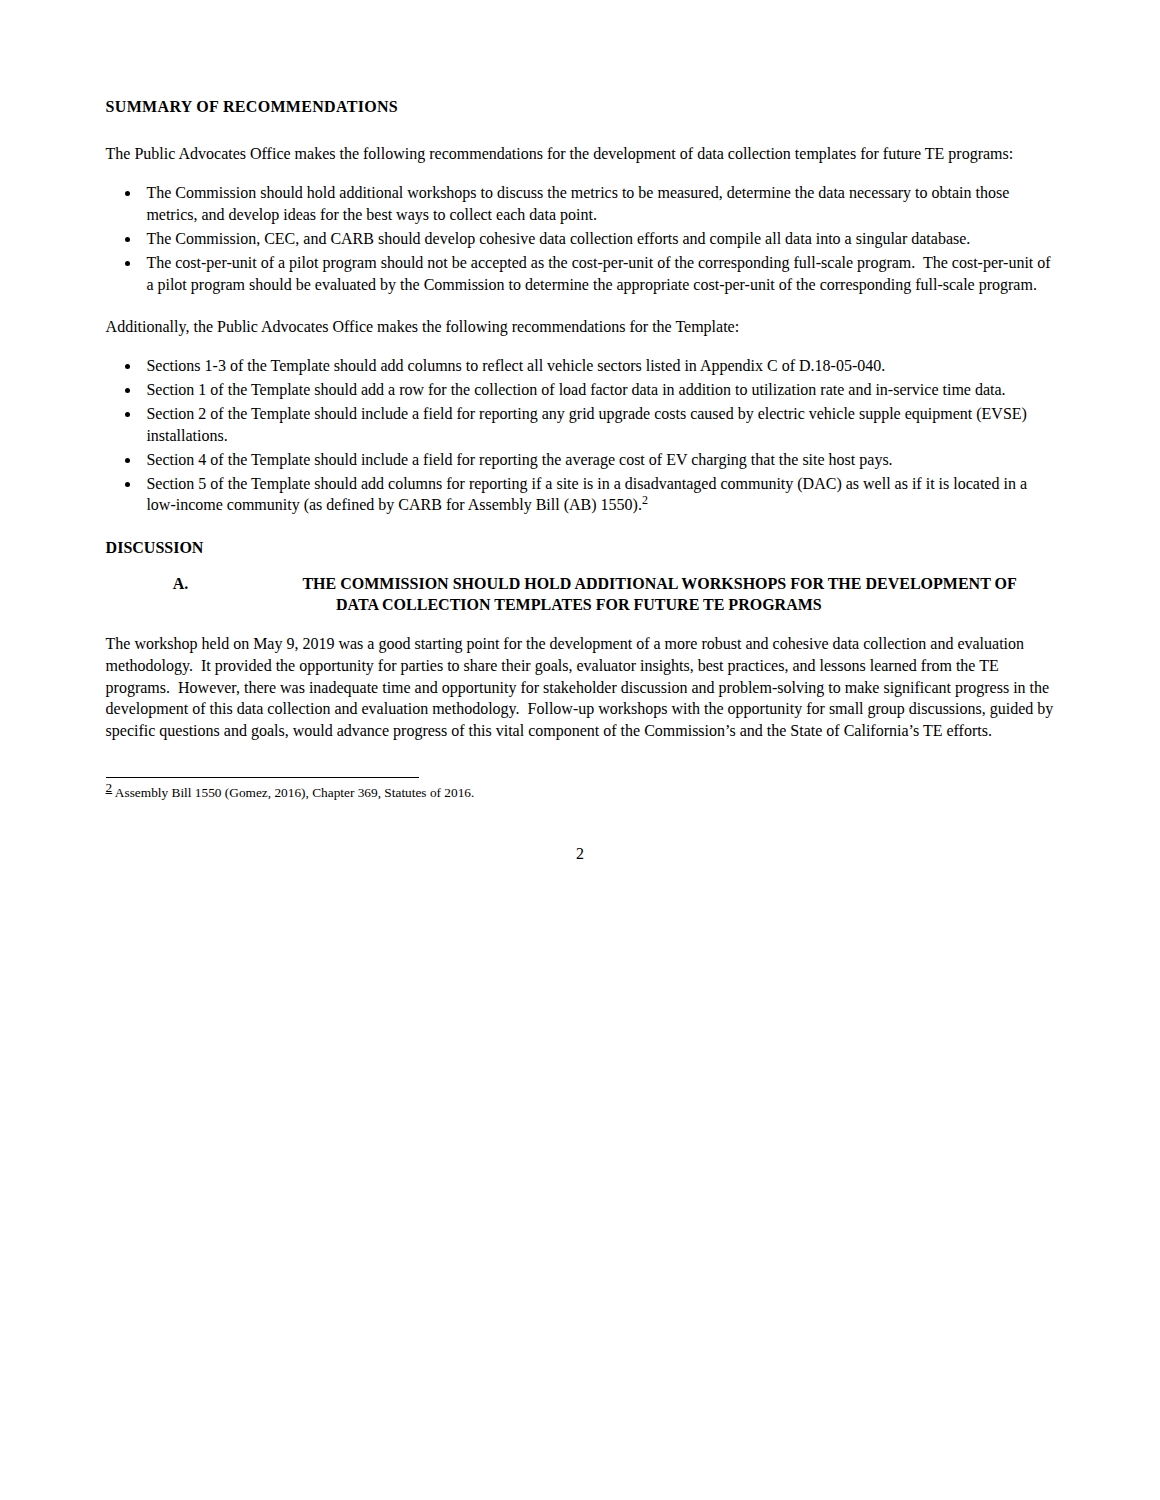SUMMARY OF RECOMMENDATIONS
The Public Advocates Office makes the following recommendations for the development of data collection templates for future TE programs:
The Commission should hold additional workshops to discuss the metrics to be measured, determine the data necessary to obtain those metrics, and develop ideas for the best ways to collect each data point.
The Commission, CEC, and CARB should develop cohesive data collection efforts and compile all data into a singular database.
The cost-per-unit of a pilot program should not be accepted as the cost-per-unit of the corresponding full-scale program. The cost-per-unit of a pilot program should be evaluated by the Commission to determine the appropriate cost-per-unit of the corresponding full-scale program.
Additionally, the Public Advocates Office makes the following recommendations for the Template:
Sections 1-3 of the Template should add columns to reflect all vehicle sectors listed in Appendix C of D.18-05-040.
Section 1 of the Template should add a row for the collection of load factor data in addition to utilization rate and in-service time data.
Section 2 of the Template should include a field for reporting any grid upgrade costs caused by electric vehicle supple equipment (EVSE) installations.
Section 4 of the Template should include a field for reporting the average cost of EV charging that the site host pays.
Section 5 of the Template should add columns for reporting if a site is in a disadvantaged community (DAC) as well as if it is located in a low-income community (as defined by CARB for Assembly Bill (AB) 1550).2
DISCUSSION
A. THE COMMISSION SHOULD HOLD ADDITIONAL WORKSHOPS FOR THE DEVELOPMENT OF DATA COLLECTION TEMPLATES FOR FUTURE TE PROGRAMS
The workshop held on May 9, 2019 was a good starting point for the development of a more robust and cohesive data collection and evaluation methodology. It provided the opportunity for parties to share their goals, evaluator insights, best practices, and lessons learned from the TE programs. However, there was inadequate time and opportunity for stakeholder discussion and problem-solving to make significant progress in the development of this data collection and evaluation methodology. Follow-up workshops with the opportunity for small group discussions, guided by specific questions and goals, would advance progress of this vital component of the Commission’s and the State of California’s TE efforts.
2 Assembly Bill 1550 (Gomez, 2016), Chapter 369, Statutes of 2016.
2